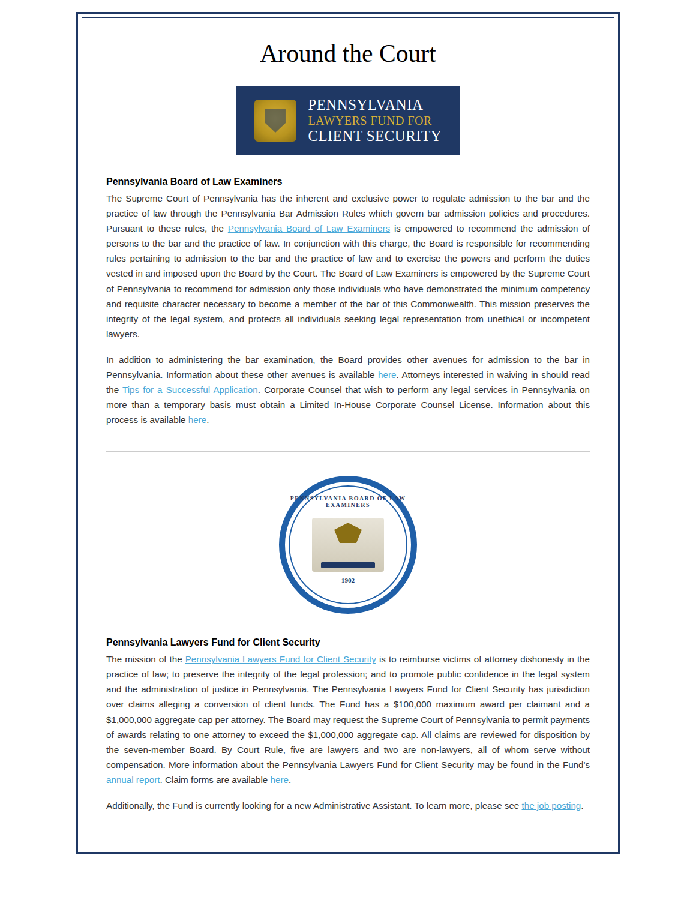Around the Court
PENNSYLVANIA
LAWYERS FUND FOR
CLIENT SECURITY
Pennsylvania Board of Law Examiners
The Supreme Court of Pennsylvania has the inherent and exclusive power to regulate admission to the bar and the practice of law through the Pennsylvania Bar Admission Rules which govern bar admission policies and procedures. Pursuant to these rules, the Pennsylvania Board of Law Examiners is empowered to recommend the admission of persons to the bar and the practice of law. In conjunction with this charge, the Board is responsible for recommending rules pertaining to admission to the bar and the practice of law and to exercise the powers and perform the duties vested in and imposed upon the Board by the Court. The Board of Law Examiners is empowered by the Supreme Court of Pennsylvania to recommend for admission only those individuals who have demonstrated the minimum competency and requisite character necessary to become a member of the bar of this Commonwealth. This mission preserves the integrity of the legal system, and protects all individuals seeking legal representation from unethical or incompetent lawyers.
In addition to administering the bar examination, the Board provides other avenues for admission to the bar in Pennsylvania. Information about these other avenues is available here. Attorneys interested in waiving in should read the Tips for a Successful Application. Corporate Counsel that wish to perform any legal services in Pennsylvania on more than a temporary basis must obtain a Limited In-House Corporate Counsel License. Information about this process is available here.
PENNSYLVANIA BOARD OF LAW EXAMINERS
1902
Pennsylvania Lawyers Fund for Client Security
The mission of the Pennsylvania Lawyers Fund for Client Security is to reimburse victims of attorney dishonesty in the practice of law; to preserve the integrity of the legal profession; and to promote public confidence in the legal system and the administration of justice in Pennsylvania. The Pennsylvania Lawyers Fund for Client Security has jurisdiction over claims alleging a conversion of client funds. The Fund has a $100,000 maximum award per claimant and a $1,000,000 aggregate cap per attorney. The Board may request the Supreme Court of Pennsylvania to permit payments of awards relating to one attorney to exceed the $1,000,000 aggregate cap. All claims are reviewed for disposition by the seven-member Board. By Court Rule, five are lawyers and two are non-lawyers, all of whom serve without compensation. More information about the Pennsylvania Lawyers Fund for Client Security may be found in the Fund's annual report. Claim forms are available here.
Additionally, the Fund is currently looking for a new Administrative Assistant. To learn more, please see the job posting.